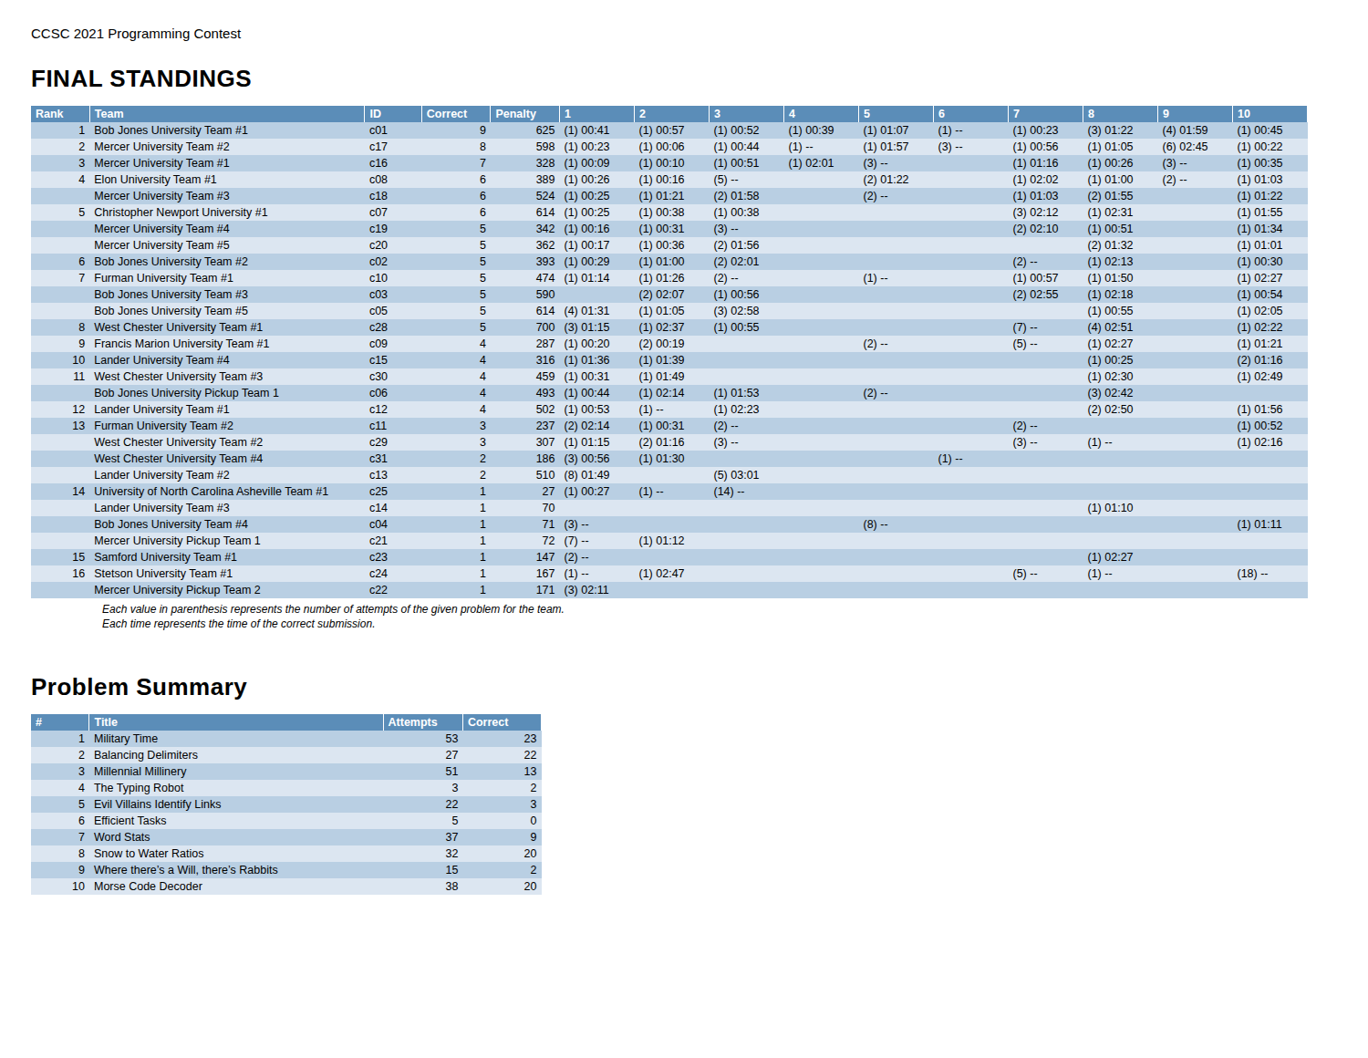CCSC 2021 Programming Contest
FINAL STANDINGS
| Rank | Team | ID | Correct | Penalty | 1 | 2 | 3 | 4 | 5 | 6 | 7 | 8 | 9 | 10 |
| --- | --- | --- | --- | --- | --- | --- | --- | --- | --- | --- | --- | --- | --- | --- |
| 1 | Bob Jones University Team #1 | c01 | 9 | 625 | (1) 00:41 | (1) 00:57 | (1) 00:52 | (1) 00:39 | (1) 01:07 | (1) -- | (1) 00:23 | (3) 01:22 | (4) 01:59 | (1) 00:45 |
| 2 | Mercer University Team #2 | c17 | 8 | 598 | (1) 00:23 | (1) 00:06 | (1) 00:44 | (1) -- | (1) 01:57 | (3) -- | (1) 00:56 | (1) 01:05 | (6) 02:45 | (1) 00:22 |
| 3 | Mercer University Team #1 | c16 | 7 | 328 | (1) 00:09 | (1) 00:10 | (1) 00:51 | (1) 02:01 | (3) -- | | (1) 01:16 | (1) 00:26 | (3) -- | (1) 00:35 |
| 4 | Elon University Team #1 | c08 | 6 | 389 | (1) 00:26 | (1) 00:16 | (5) -- | | (2) 01:22 | | (1) 02:02 | (1) 01:00 | (2) -- | (1) 01:03 |
| | Mercer University Team #3 | c18 | 6 | 524 | (1) 00:25 | (1) 01:21 | (2) 01:58 | | (2) -- | | (1) 01:03 | (2) 01:55 | | (1) 01:22 |
| 5 | Christopher Newport University #1 | c07 | 6 | 614 | (1) 00:25 | (1) 00:38 | (1) 00:38 | | | | (3) 02:12 | (1) 02:31 | | (1) 01:55 |
| | Mercer University Team #4 | c19 | 5 | 342 | (1) 00:16 | (1) 00:31 | (3) -- | | | | (2) 02:10 | (1) 00:51 | | (1) 01:34 |
| | Mercer University Team #5 | c20 | 5 | 362 | (1) 00:17 | (1) 00:36 | (2) 01:56 | | | | | (2) 01:32 | | (1) 01:01 |
| 6 | Bob Jones University Team #2 | c02 | 5 | 393 | (1) 00:29 | (1) 01:00 | (2) 02:01 | | | | (2) -- | (1) 02:13 | | (1) 00:30 |
| 7 | Furman University Team #1 | c10 | 5 | 474 | (1) 01:14 | (1) 01:26 | (2) -- | | (1) -- | | (1) 00:57 | (1) 01:50 | | (1) 02:27 |
| | Bob Jones University Team #3 | c03 | 5 | 590 | | (2) 02:07 | (1) 00:56 | | | | (2) 02:55 | (1) 02:18 | | (1) 00:54 |
| | Bob Jones University Team #5 | c05 | 5 | 614 | (4) 01:31 | (1) 01:05 | (3) 02:58 | | | | | (1) 00:55 | | (1) 02:05 |
| 8 | West Chester University Team #1 | c28 | 5 | 700 | (3) 01:15 | (1) 02:37 | (1) 00:55 | | | | (7) -- | (4) 02:51 | | (1) 02:22 |
| 9 | Francis Marion University Team #1 | c09 | 4 | 287 | (1) 00:20 | (2) 00:19 | | | (2) -- | | (5) -- | (1) 02:27 | | (1) 01:21 |
| 10 | Lander University Team #4 | c15 | 4 | 316 | (1) 01:36 | (1) 01:39 | | | | | | (1) 00:25 | | (2) 01:16 |
| 11 | West Chester University Team #3 | c30 | 4 | 459 | (1) 00:31 | (1) 01:49 | | | | | | (1) 02:30 | | (1) 02:49 |
| | Bob Jones University Pickup Team 1 | c06 | 4 | 493 | (1) 00:44 | (1) 02:14 | (1) 01:53 | | (2) -- | | | (3) 02:42 | | |
| 12 | Lander University Team #1 | c12 | 4 | 502 | (1) 00:53 | (1) -- | (1) 02:23 | | | | | (2) 02:50 | | (1) 01:56 |
| 13 | Furman University Team #2 | c11 | 3 | 237 | (2) 02:14 | (1) 00:31 | (2) -- | | | | (2) -- | | | (1) 00:52 |
| | West Chester University Team #2 | c29 | 3 | 307 | (1) 01:15 | (2) 01:16 | (3) -- | | | | (3) -- | (1) -- | | (1) 02:16 |
| | West Chester University Team #4 | c31 | 2 | 186 | (3) 00:56 | (1) 01:30 | | | | (1) -- | | | | |
| | Lander University Team #2 | c13 | 2 | 510 | (8) 01:49 | | (5) 03:01 | | | | | | | |
| 14 | University of North Carolina Asheville Team #1 | c25 | 1 | 27 | (1) 00:27 | (1) -- | (14) -- | | | | | | | |
| | Lander University Team #3 | c14 | 1 | 70 | | | | | | | | (1) 01:10 | | |
| | Bob Jones University Team #4 | c04 | 1 | 71 | (3) -- | | | | (8) -- | | | | | (1) 01:11 |
| | Mercer University Pickup Team 1 | c21 | 1 | 72 | (7) -- | (1) 01:12 | | | | | | | | |
| 15 | Samford University Team #1 | c23 | 1 | 147 | (2) -- | | | | | | | (1) 02:27 | | |
| 16 | Stetson University Team #1 | c24 | 1 | 167 | (1) -- | (1) 02:47 | | | | | (5) -- | (1) -- | | (18) -- |
| | Mercer University Pickup Team 2 | c22 | 1 | 171 | (3) 02:11 | | | | | | | | | |
Each value in parenthesis represents the number of attempts of the given problem for the team.
Each time represents the time of the correct submission.
Problem Summary
| # | Title | Attempts | Correct |
| --- | --- | --- | --- |
| 1 | Military Time | 53 | 23 |
| 2 | Balancing Delimiters | 27 | 22 |
| 3 | Millennial Millinery | 51 | 13 |
| 4 | The Typing Robot | 3 | 2 |
| 5 | Evil Villains Identify Links | 22 | 3 |
| 6 | Efficient Tasks | 5 | 0 |
| 7 | Word Stats | 37 | 9 |
| 8 | Snow to Water Ratios | 32 | 20 |
| 9 | Where there’s a Will, there’s Rabbits | 15 | 2 |
| 10 | Morse Code Decoder | 38 | 20 |